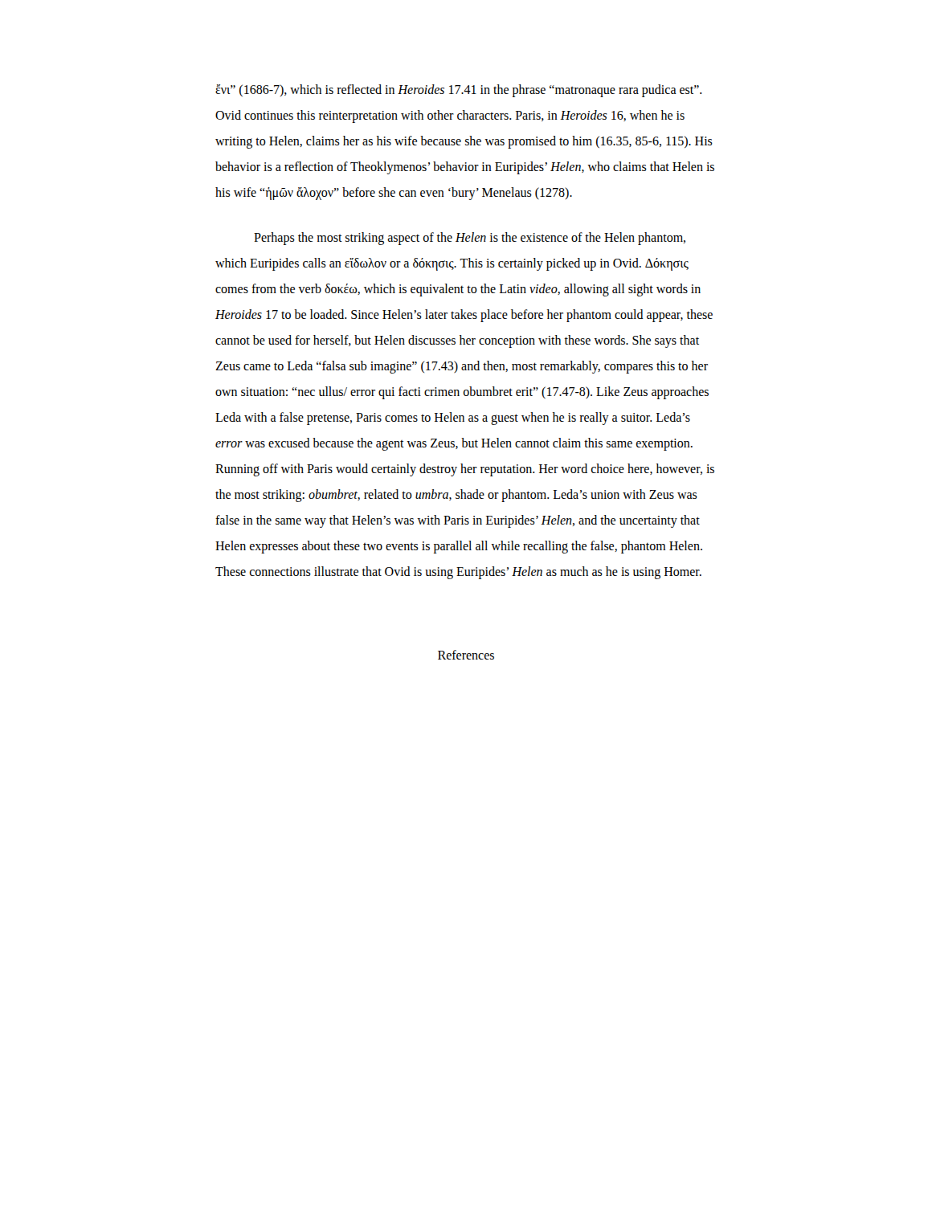ἔνι” (1686-7), which is reflected in Heroides 17.41 in the phrase “matronaque rara pudica est”. Ovid continues this reinterpretation with other characters. Paris, in Heroides 16, when he is writing to Helen, claims her as his wife because she was promised to him (16.35, 85-6, 115). His behavior is a reflection of Theoklymenos’ behavior in Euripides’ Helen, who claims that Helen is his wife “ἡμῶν ἄλοχον” before she can even ‘bury’ Menelaus (1278).
Perhaps the most striking aspect of the Helen is the existence of the Helen phantom, which Euripides calls an εἴδωλον or a δόκησις. This is certainly picked up in Ovid. Δόκησις comes from the verb δοκέω, which is equivalent to the Latin video, allowing all sight words in Heroides 17 to be loaded. Since Helen’s later takes place before her phantom could appear, these cannot be used for herself, but Helen discusses her conception with these words. She says that Zeus came to Leda “falsa sub imagine” (17.43) and then, most remarkably, compares this to her own situation: “nec ullus/ error qui facti crimen obumbret erit” (17.47-8). Like Zeus approaches Leda with a false pretense, Paris comes to Helen as a guest when he is really a suitor. Leda’s error was excused because the agent was Zeus, but Helen cannot claim this same exemption. Running off with Paris would certainly destroy her reputation. Her word choice here, however, is the most striking: obumbret, related to umbra, shade or phantom. Leda’s union with Zeus was false in the same way that Helen’s was with Paris in Euripides’ Helen, and the uncertainty that Helen expresses about these two events is parallel all while recalling the false, phantom Helen. These connections illustrate that Ovid is using Euripides’ Helen as much as he is using Homer.
References